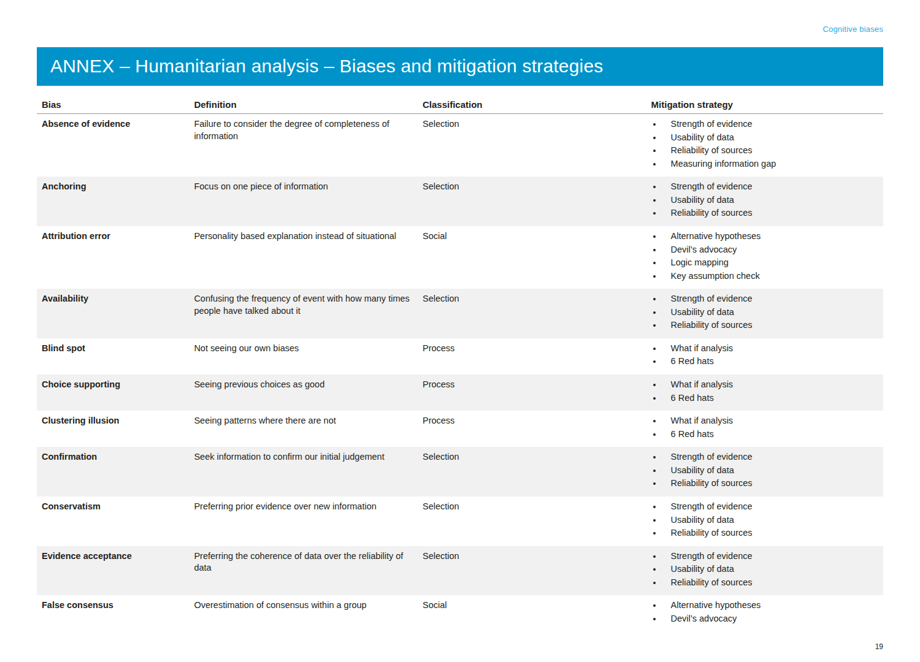Cognitive biases
ANNEX – Humanitarian analysis – Biases and mitigation strategies
| Bias | Definition | Classification | Mitigation strategy |
| --- | --- | --- | --- |
| Absence of evidence | Failure to consider the degree of completeness of information | Selection | Strength of evidence Usability of data Reliability of sources Measuring information gap |
| Anchoring | Focus on one piece of information | Selection | Strength of evidence Usability of data Reliability of sources |
| Attribution error | Personality based explanation instead of situational | Social | Alternative hypotheses Devil’s advocacy Logic mapping Key assumption check |
| Availability | Confusing the frequency of event with how many times people have talked about it | Selection | Strength of evidence Usability of data Reliability of sources |
| Blind spot | Not seeing our own biases | Process | What if analysis 6 Red hats |
| Choice supporting | Seeing previous choices as good | Process | What if analysis 6 Red hats |
| Clustering illusion | Seeing patterns where there are not | Process | What if analysis 6 Red hats |
| Confirmation | Seek information to confirm our initial judgement | Selection | Strength of evidence Usability of data Reliability of sources |
| Conservatism | Preferring prior evidence over new information | Selection | Strength of evidence Usability of data Reliability of sources |
| Evidence acceptance | Preferring the coherence of data over the reliability of data | Selection | Strength of evidence Usability of data Reliability of sources |
| False consensus | Overestimation of consensus within a group | Social | Alternative hypotheses Devil’s advocacy |
19